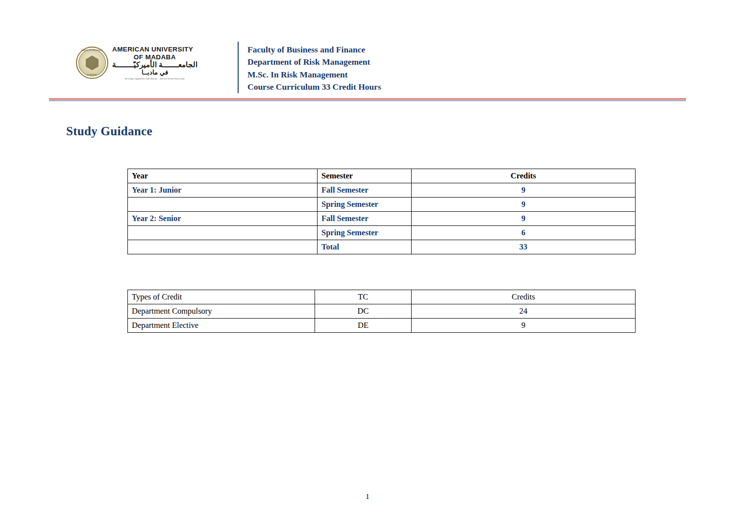AMERICAN UNIVERSITY
OF MADABA
AMERICAN UNIVERSITY
OF MADABA
الجامعــــــــة الأميركيّـــــــــة
في مادبــا
Develop Capabilities and Talents Not-for-Profit University
Faculty of Business and Finance
Department of Risk Management
M.Sc. In Risk Management
Course Curriculum 33 Credit Hours
Study Guidance
| Year | Semester | Credits |
| Year 1: Junior | Fall Semester | 9 |
| | Spring Semester | 9 |
| Year 2: Senior | Fall Semester | 9 |
| | Spring Semester | 6 |
| | Total | 33 |
| Types of Credit | TC | Credits |
| Department Compulsory | DC | 24 |
| Department Elective | DE | 9 |
1